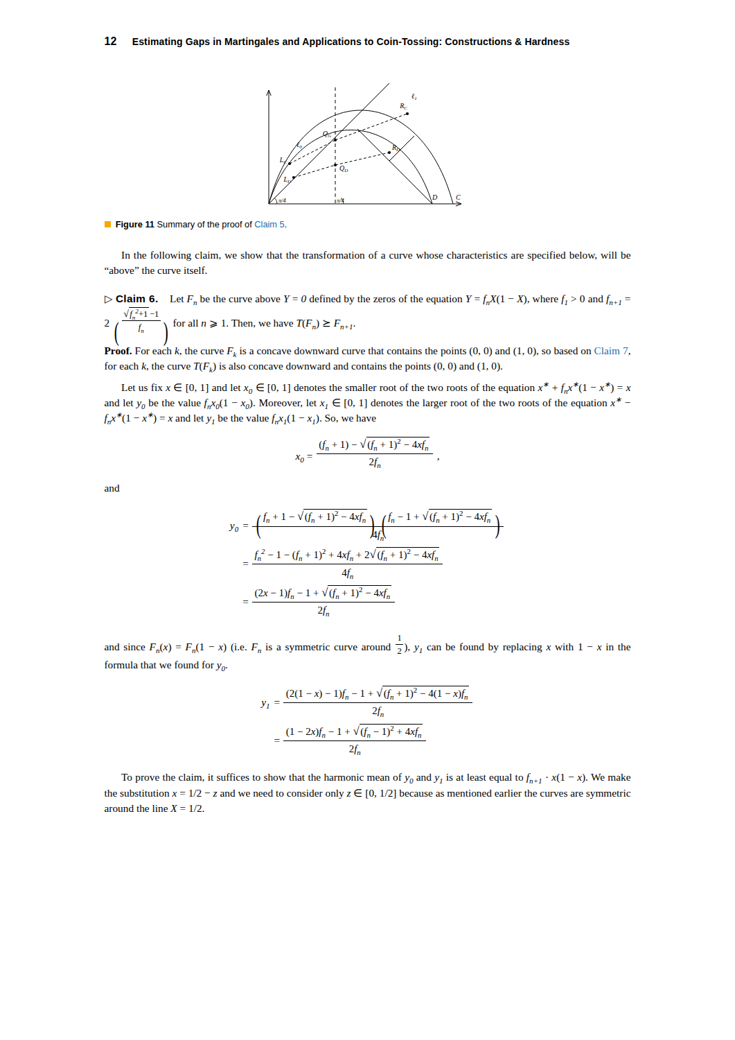12 Estimating Gaps in Martingales and Applications to Coin-Tossing: Constructions & Hardness
ℓ1 RC ℓ0 QG LC RD LD QD D C π/4 π/4
Figure 11 Summary of the proof of Claim 5.
In the following claim, we show that the transformation of a curve whose characteristics are specified below, will be “above” the curve itself.
▷ Claim 6. Let Fn be the curve above Y = 0 defined by the zeros of the equation Y = fnX(1 − X), where f1 > 0 and fn+1 = 2 (fn2+1−1 fn) for all n ⩾ 1. Then, we have T(Fn) ⪰ Fn+1.
Proof. For each k, the curve Fk is a concave downward curve that contains the points (0, 0) and (1, 0), so based on Claim 7, for each k, the curve T(Fk) is also concave downward and contains the points (0, 0) and (1, 0).
Let us fix x ∈ [0, 1] and let x0 ∈ [0, 1] denotes the smaller root of the two roots of the equation x∗ + fnx∗(1 − x∗) = x and let y0 be the value fnx0(1 − x0). Moreover, let x1 ∈ [0, 1] denotes the larger root of the two roots of the equation x∗ − fnx∗(1 − x∗) = x and let y1 be the value fnx1(1 − x1). So, we have
x0 = (fn + 1) − (fn + 1)2 − 4 xfn 2 fn ,
and
y0
=
(fn + 1 − (fn + 1)2 − 4 xfn) (fn − 1 + (fn + 1)2 − 4 xfn) 4 fn
=
fn2 − 1 − (fn + 1)2 + 4 xfn + 2(fn + 1)2 − 4 xfn 4 fn
=
(2 x − 1) fn − 1 + (fn + 1)2 − 4 xfn 2 fn
and since Fn(x) = Fn(1 − x) (i.e. Fn is a symmetric curve around 12), y1 can be found by replacing x with 1 − x in the formula that we found for y0.
y1
=
(2(1 − x) − 1) fn − 1 + (fn + 1)2 − 4(1 − x) fn 2 fn
=
(1 − 2 x) fn − 1 + (fn − 1)2 + 4 xfn 2 fn
To prove the claim, it suffices to show that the harmonic mean of y0 and y1 is at least equal to fn+1 · x(1 − x). We make the substitution x = 1/2 − z and we need to consider only z ∈ [0, 1/2] because as mentioned earlier the curves are symmetric around the line X = 1/2.